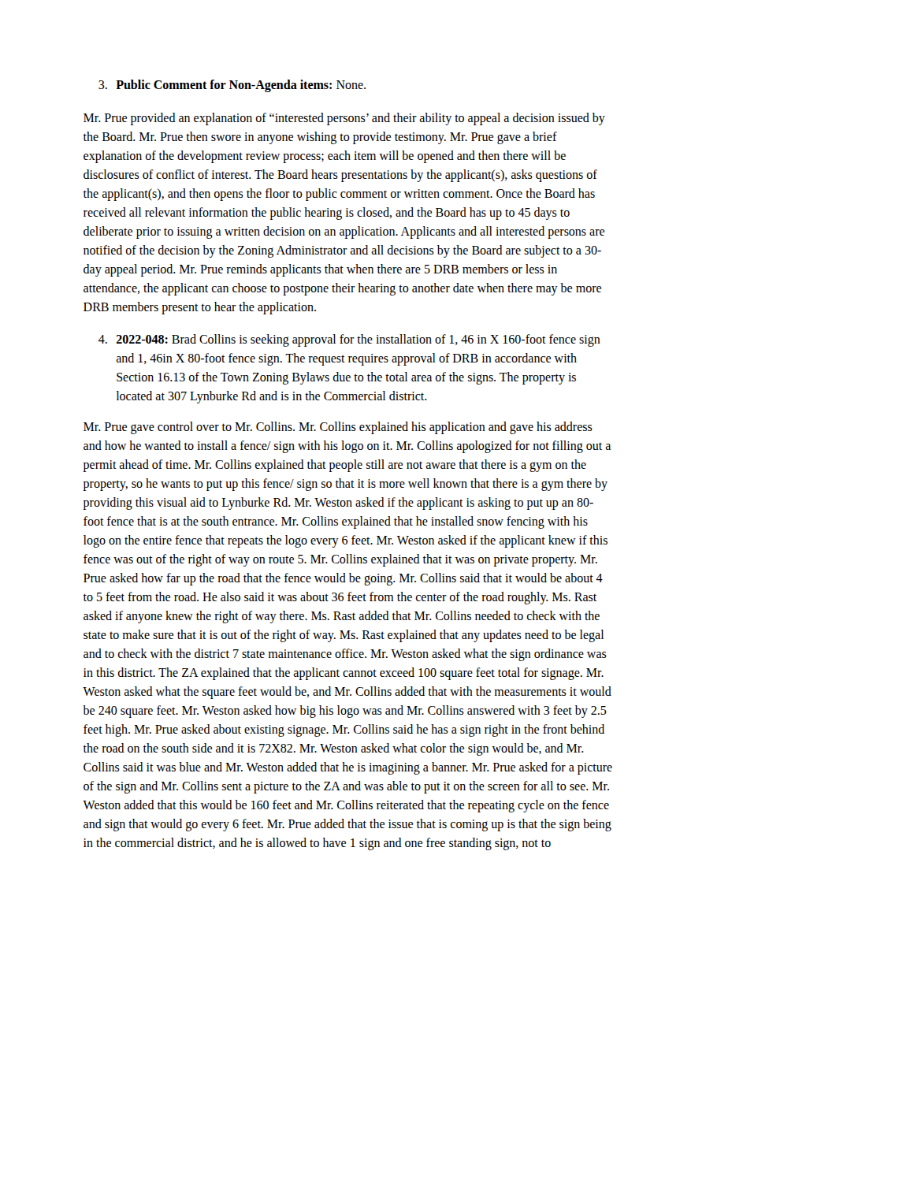Public Comment for Non-Agenda items: None.
Mr. Prue provided an explanation of “interested persons’ and their ability to appeal a decision issued by the Board. Mr. Prue then swore in anyone wishing to provide testimony. Mr. Prue gave a brief explanation of the development review process; each item will be opened and then there will be disclosures of conflict of interest. The Board hears presentations by the applicant(s), asks questions of the applicant(s), and then opens the floor to public comment or written comment. Once the Board has received all relevant information the public hearing is closed, and the Board has up to 45 days to deliberate prior to issuing a written decision on an application. Applicants and all interested persons are notified of the decision by the Zoning Administrator and all decisions by the Board are subject to a 30-day appeal period. Mr. Prue reminds applicants that when there are 5 DRB members or less in attendance, the applicant can choose to postpone their hearing to another date when there may be more DRB members present to hear the application.
2022-048: Brad Collins is seeking approval for the installation of 1, 46 in X 160-foot fence sign and 1, 46in X 80-foot fence sign. The request requires approval of DRB in accordance with Section 16.13 of the Town Zoning Bylaws due to the total area of the signs. The property is located at 307 Lynburke Rd and is in the Commercial district.
Mr. Prue gave control over to Mr. Collins. Mr. Collins explained his application and gave his address and how he wanted to install a fence/ sign with his logo on it. Mr. Collins apologized for not filling out a permit ahead of time. Mr. Collins explained that people still are not aware that there is a gym on the property, so he wants to put up this fence/ sign so that it is more well known that there is a gym there by providing this visual aid to Lynburke Rd. Mr. Weston asked if the applicant is asking to put up an 80-foot fence that is at the south entrance. Mr. Collins explained that he installed snow fencing with his logo on the entire fence that repeats the logo every 6 feet. Mr. Weston asked if the applicant knew if this fence was out of the right of way on route 5. Mr. Collins explained that it was on private property. Mr. Prue asked how far up the road that the fence would be going. Mr. Collins said that it would be about 4 to 5 feet from the road. He also said it was about 36 feet from the center of the road roughly. Ms. Rast asked if anyone knew the right of way there. Ms. Rast added that Mr. Collins needed to check with the state to make sure that it is out of the right of way. Ms. Rast explained that any updates need to be legal and to check with the district 7 state maintenance office. Mr. Weston asked what the sign ordinance was in this district. The ZA explained that the applicant cannot exceed 100 square feet total for signage. Mr. Weston asked what the square feet would be, and Mr. Collins added that with the measurements it would be 240 square feet. Mr. Weston asked how big his logo was and Mr. Collins answered with 3 feet by 2.5 feet high. Mr. Prue asked about existing signage. Mr. Collins said he has a sign right in the front behind the road on the south side and it is 72X82. Mr. Weston asked what color the sign would be, and Mr. Collins said it was blue and Mr. Weston added that he is imagining a banner. Mr. Prue asked for a picture of the sign and Mr. Collins sent a picture to the ZA and was able to put it on the screen for all to see. Mr. Weston added that this would be 160 feet and Mr. Collins reiterated that the repeating cycle on the fence and sign that would go every 6 feet. Mr. Prue added that the issue that is coming up is that the sign being in the commercial district, and he is allowed to have 1 sign and one free standing sign, not to